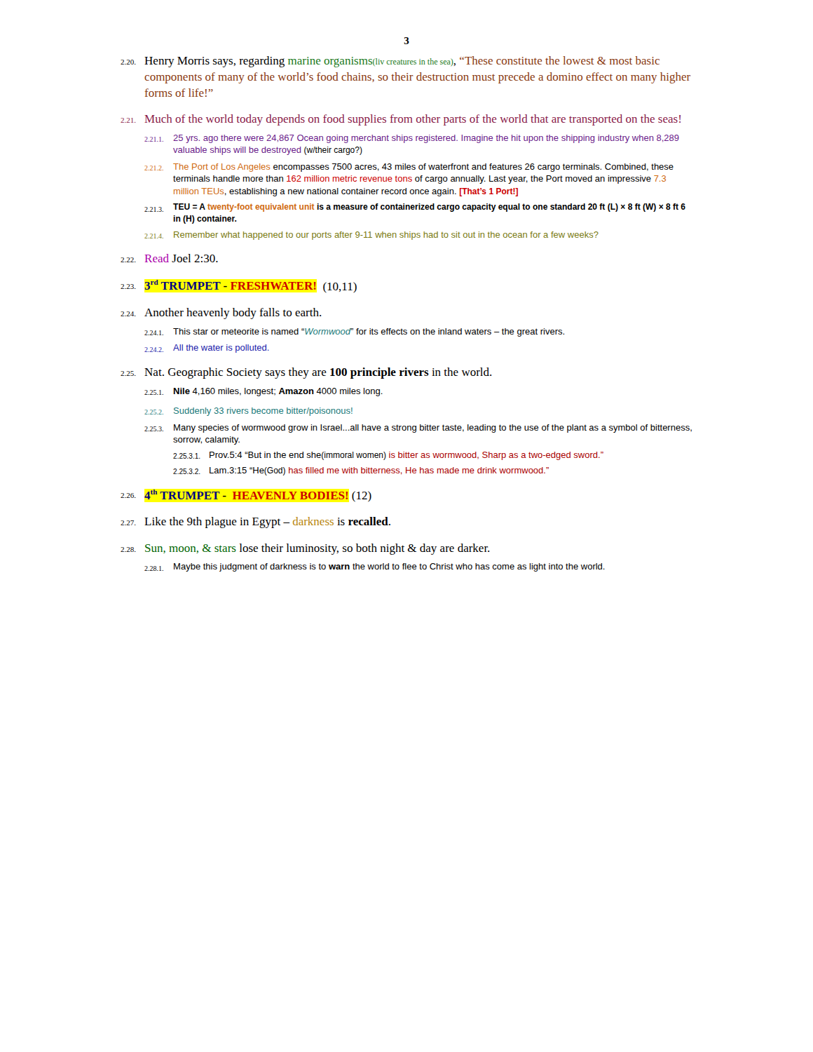3
2.20.
Henry Morris says, regarding marine organisms(liv creatures in the sea), “These constitute the lowest & most basic components of many of the world’s food chains, so their destruction must precede a domino effect on many higher forms of life!”
2.21.
Much of the world today depends on food supplies from other parts of the world that are transported on the seas!
2.21.1.
25 yrs. ago there were 24,867 Ocean going merchant ships registered. Imagine the hit upon the shipping industry when 8,289 valuable ships will be destroyed (w/their cargo?)
2.21.2.
The Port of Los Angeles encompasses 7500 acres, 43 miles of waterfront and features 26 cargo terminals. Combined, these terminals handle more than 162 million metric revenue tons of cargo annually. Last year, the Port moved an impressive 7.3 million TEUs, establishing a new national container record once again. [That’s 1 Port!]
2.21.3.
TEU = A twenty-foot equivalent unit is a measure of containerized cargo capacity equal to one standard 20 ft (L) × 8 ft (W) × 8 ft 6 in (H) container.
2.21.4.
Remember what happened to our ports after 9-11 when ships had to sit out in the ocean for a few weeks?
2.22.
Read Joel 2:30.
2.23.
3rd TRUMPET - FRESHWATER! (10,11)
2.24.
Another heavenly body falls to earth.
2.24.1.
This star or meteorite is named “Wormwood” for its effects on the inland waters – the great rivers.
2.24.2.
All the water is polluted.
2.25.
Nat. Geographic Society says they are 100 principle rivers in the world.
2.25.1.
Nile 4,160 miles, longest; Amazon 4000 miles long.
2.25.2.
Suddenly 33 rivers become bitter/poisonous!
2.25.3.
Many species of wormwood grow in Israel...all have a strong bitter taste, leading to the use of the plant as a symbol of bitterness, sorrow, calamity.
2.25.3.1.
Prov.5:4 “But in the end she(immoral women) is bitter as wormwood, Sharp as a two-edged sword.”
2.25.3.2.
Lam.3:15 “He(God) has filled me with bitterness, He has made me drink wormwood.”
2.26.
4th TRUMPET - HEAVENLY BODIES! (12)
2.27.
Like the 9th plague in Egypt – darkness is recalled.
2.28.
Sun, moon, & stars lose their luminosity, so both night & day are darker.
2.28.1.
Maybe this judgment of darkness is to warn the world to flee to Christ who has come as light into the world.